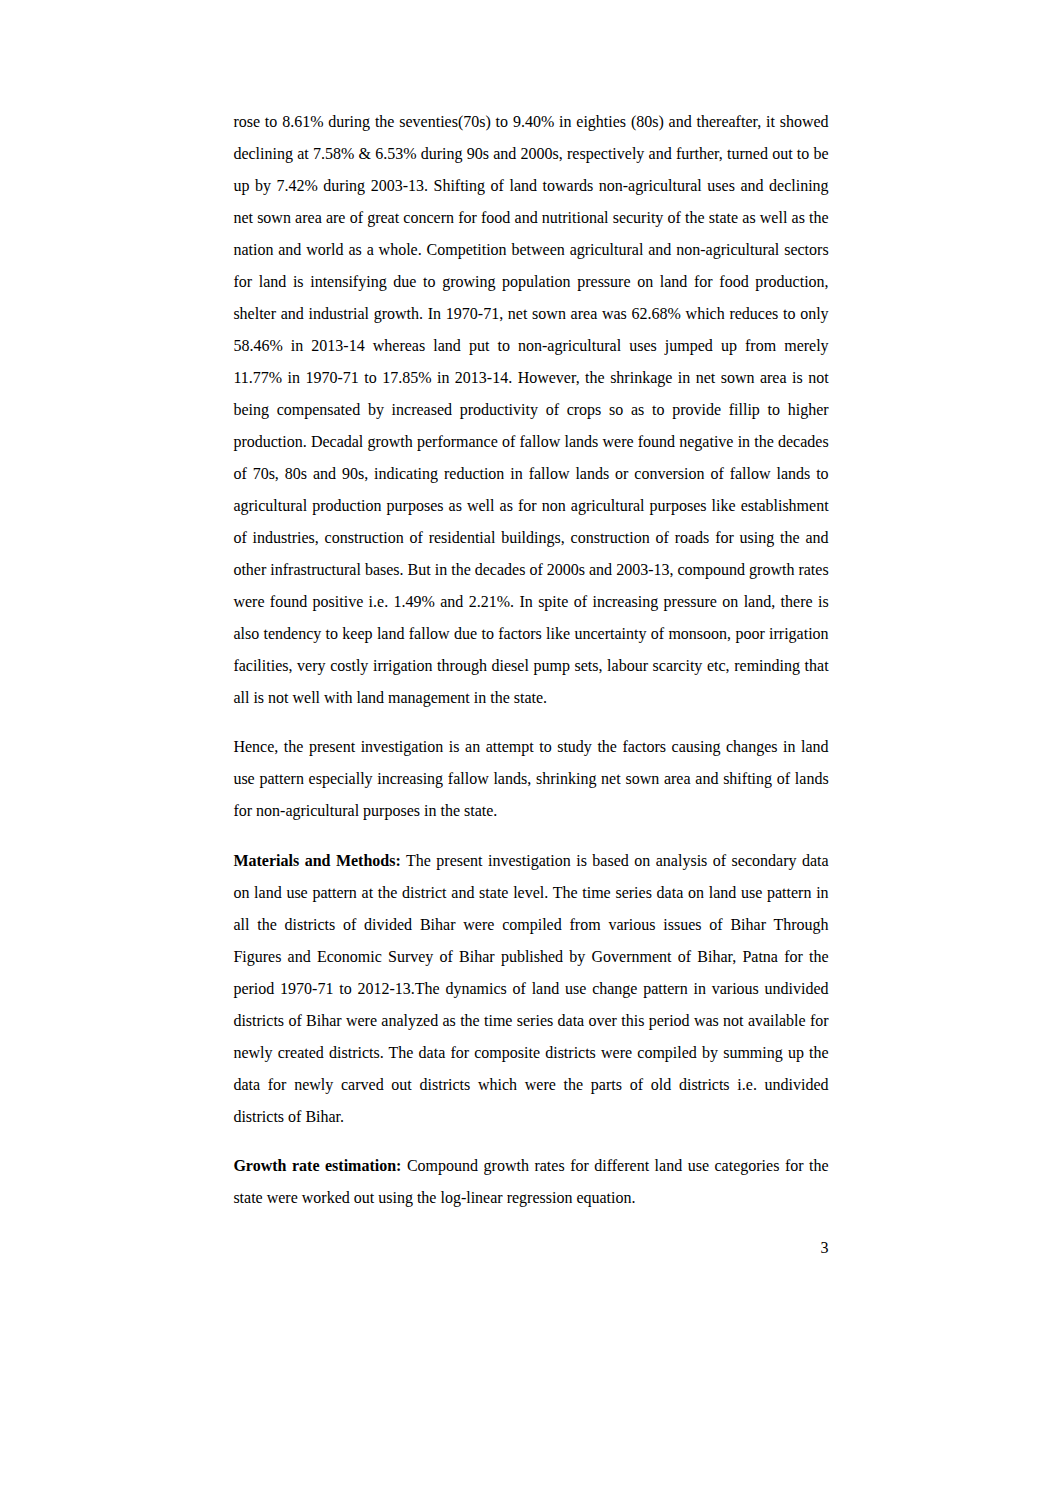rose to 8.61% during the seventies(70s) to 9.40% in eighties (80s) and thereafter, it showed declining at 7.58% & 6.53% during 90s and 2000s, respectively and further, turned out to be up by 7.42% during 2003-13. Shifting of land towards non-agricultural uses and declining net sown area are of great concern for food and nutritional security of the state as well as the nation and world as a whole. Competition between agricultural and non-agricultural sectors for land is intensifying due to growing population pressure on land for food production, shelter and industrial growth. In 1970-71, net sown area was 62.68% which reduces to only 58.46% in 2013-14 whereas land put to non-agricultural uses jumped up from merely 11.77% in 1970-71 to 17.85% in 2013-14. However, the shrinkage in net sown area is not being compensated by increased productivity of crops so as to provide fillip to higher production. Decadal growth performance of fallow lands were found negative in the decades of 70s, 80s and 90s, indicating reduction in fallow lands or conversion of fallow lands to agricultural production purposes as well as for non agricultural purposes like establishment of industries, construction of residential buildings, construction of roads for using the and other infrastructural bases. But in the decades of 2000s and 2003-13, compound growth rates were found positive i.e. 1.49% and 2.21%. In spite of increasing pressure on land, there is also tendency to keep land fallow due to factors like uncertainty of monsoon, poor irrigation facilities, very costly irrigation through diesel pump sets, labour scarcity etc, reminding that all is not well with land management in the state.
Hence, the present investigation is an attempt to study the factors causing changes in land use pattern especially increasing fallow lands, shrinking net sown area and shifting of lands for non-agricultural purposes in the state.
Materials and Methods: The present investigation is based on analysis of secondary data on land use pattern at the district and state level. The time series data on land use pattern in all the districts of divided Bihar were compiled from various issues of Bihar Through Figures and Economic Survey of Bihar published by Government of Bihar, Patna for the period 1970-71 to 2012-13.The dynamics of land use change pattern in various undivided districts of Bihar were analyzed as the time series data over this period was not available for newly created districts. The data for composite districts were compiled by summing up the data for newly carved out districts which were the parts of old districts i.e. undivided districts of Bihar.
Growth rate estimation: Compound growth rates for different land use categories for the state were worked out using the log-linear regression equation.
3